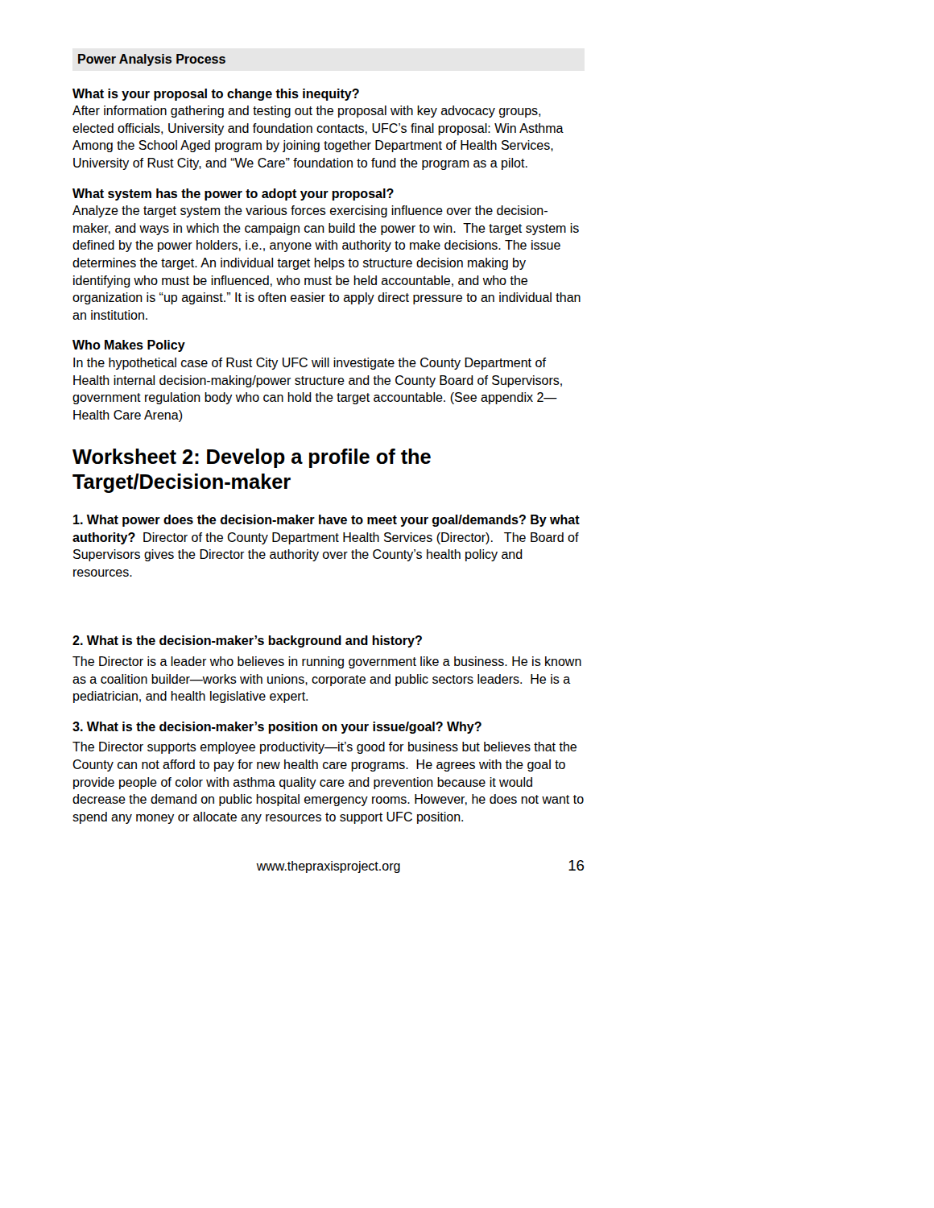Power Analysis Process
What is your proposal to change this inequity?
After information gathering and testing out the proposal with key advocacy groups, elected officials, University and foundation contacts, UFC’s final proposal: Win Asthma Among the School Aged program by joining together Department of Health Services, University of Rust City, and “We Care” foundation to fund the program as a pilot.
What system has the power to adopt your proposal?
Analyze the target system the various forces exercising influence over the decision-maker, and ways in which the campaign can build the power to win. The target system is defined by the power holders, i.e., anyone with authority to make decisions. The issue determines the target. An individual target helps to structure decision making by identifying who must be influenced, who must be held accountable, and who the organization is “up against.” It is often easier to apply direct pressure to an individual than an institution.
Who Makes Policy
In the hypothetical case of Rust City UFC will investigate the County Department of Health internal decision-making/power structure and the County Board of Supervisors, government regulation body who can hold the target accountable. (See appendix 2—Health Care Arena)
Worksheet 2: Develop a profile of the Target/Decision-maker
1. What power does the decision-maker have to meet your goal/demands? By what authority? Director of the County Department Health Services (Director). The Board of Supervisors gives the Director the authority over the County’s health policy and resources.
2. What is the decision-maker’s background and history?
The Director is a leader who believes in running government like a business. He is known as a coalition builder—works with unions, corporate and public sectors leaders. He is a pediatrician, and health legislative expert.
3. What is the decision-maker’s position on your issue/goal? Why?
The Director supports employee productivity—it’s good for business but believes that the County can not afford to pay for new health care programs. He agrees with the goal to provide people of color with asthma quality care and prevention because it would decrease the demand on public hospital emergency rooms. However, he does not want to spend any money or allocate any resources to support UFC position.
www.thepraxisproject.org 16